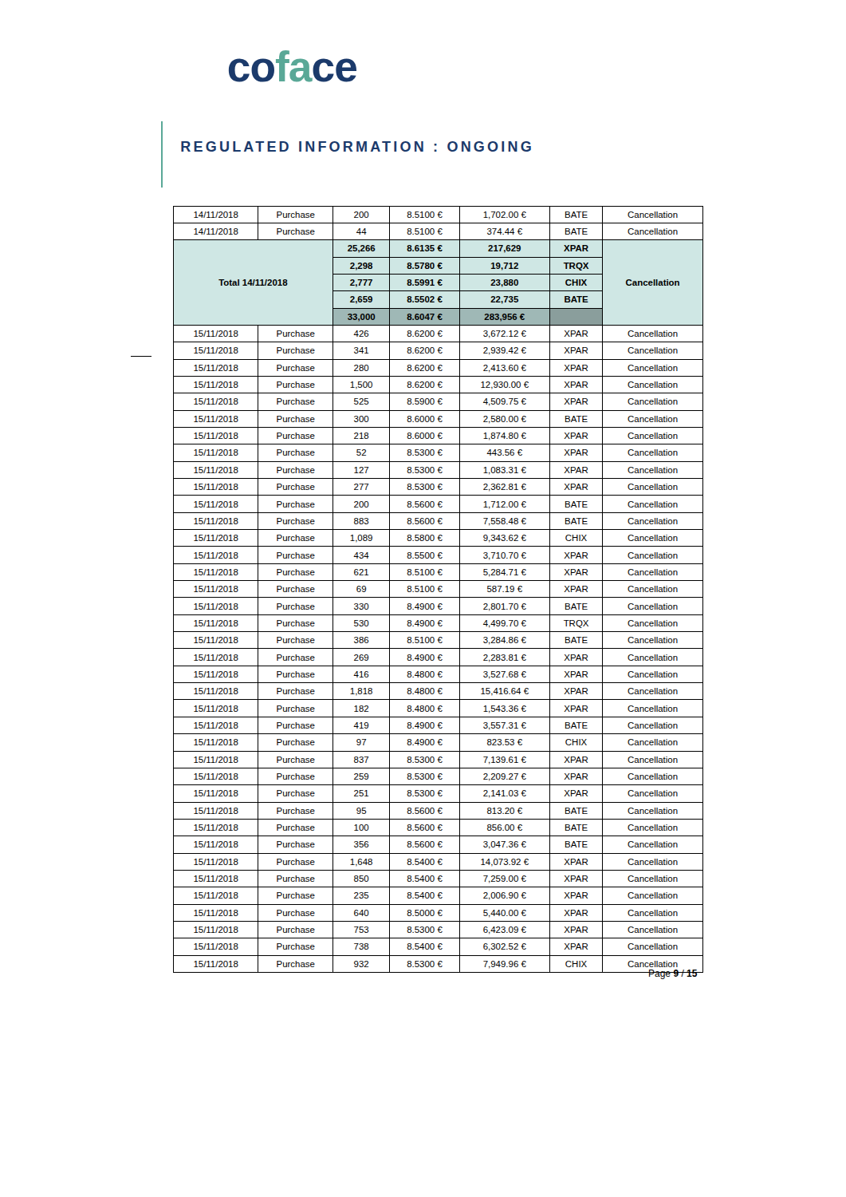coface
REGULATED INFORMATION : ONGOING
| 14/11/2018 | Purchase | 200 | 8.5100 € | 1,702.00 € | BATE | Cancellation |
| 14/11/2018 | Purchase | 44 | 8.5100 € | 374.44 € | BATE | Cancellation |
| Total 14/11/2018 | 25,266 | 8.6135 € | 217,629 | XPAR | Cancellation |
| 2,298 | 8.5780 € | 19,712 | TRQX |
| 2,777 | 8.5991 € | 23,880 | CHIX |
| 2,659 | 8.5502 € | 22,735 | BATE |
| 33,000 | 8.6047 € | 283,956 € | |
| 15/11/2018 | Purchase | 426 | 8.6200 € | 3,672.12 € | XPAR | Cancellation |
| 15/11/2018 | Purchase | 341 | 8.6200 € | 2,939.42 € | XPAR | Cancellation |
| 15/11/2018 | Purchase | 280 | 8.6200 € | 2,413.60 € | XPAR | Cancellation |
| 15/11/2018 | Purchase | 1,500 | 8.6200 € | 12,930.00 € | XPAR | Cancellation |
| 15/11/2018 | Purchase | 525 | 8.5900 € | 4,509.75 € | XPAR | Cancellation |
| 15/11/2018 | Purchase | 300 | 8.6000 € | 2,580.00 € | BATE | Cancellation |
| 15/11/2018 | Purchase | 218 | 8.6000 € | 1,874.80 € | XPAR | Cancellation |
| 15/11/2018 | Purchase | 52 | 8.5300 € | 443.56 € | XPAR | Cancellation |
| 15/11/2018 | Purchase | 127 | 8.5300 € | 1,083.31 € | XPAR | Cancellation |
| 15/11/2018 | Purchase | 277 | 8.5300 € | 2,362.81 € | XPAR | Cancellation |
| 15/11/2018 | Purchase | 200 | 8.5600 € | 1,712.00 € | BATE | Cancellation |
| 15/11/2018 | Purchase | 883 | 8.5600 € | 7,558.48 € | BATE | Cancellation |
| 15/11/2018 | Purchase | 1,089 | 8.5800 € | 9,343.62 € | CHIX | Cancellation |
| 15/11/2018 | Purchase | 434 | 8.5500 € | 3,710.70 € | XPAR | Cancellation |
| 15/11/2018 | Purchase | 621 | 8.5100 € | 5,284.71 € | XPAR | Cancellation |
| 15/11/2018 | Purchase | 69 | 8.5100 € | 587.19 € | XPAR | Cancellation |
| 15/11/2018 | Purchase | 330 | 8.4900 € | 2,801.70 € | BATE | Cancellation |
| 15/11/2018 | Purchase | 530 | 8.4900 € | 4,499.70 € | TRQX | Cancellation |
| 15/11/2018 | Purchase | 386 | 8.5100 € | 3,284.86 € | BATE | Cancellation |
| 15/11/2018 | Purchase | 269 | 8.4900 € | 2,283.81 € | XPAR | Cancellation |
| 15/11/2018 | Purchase | 416 | 8.4800 € | 3,527.68 € | XPAR | Cancellation |
| 15/11/2018 | Purchase | 1,818 | 8.4800 € | 15,416.64 € | XPAR | Cancellation |
| 15/11/2018 | Purchase | 182 | 8.4800 € | 1,543.36 € | XPAR | Cancellation |
| 15/11/2018 | Purchase | 419 | 8.4900 € | 3,557.31 € | BATE | Cancellation |
| 15/11/2018 | Purchase | 97 | 8.4900 € | 823.53 € | CHIX | Cancellation |
| 15/11/2018 | Purchase | 837 | 8.5300 € | 7,139.61 € | XPAR | Cancellation |
| 15/11/2018 | Purchase | 259 | 8.5300 € | 2,209.27 € | XPAR | Cancellation |
| 15/11/2018 | Purchase | 251 | 8.5300 € | 2,141.03 € | XPAR | Cancellation |
| 15/11/2018 | Purchase | 95 | 8.5600 € | 813.20 € | BATE | Cancellation |
| 15/11/2018 | Purchase | 100 | 8.5600 € | 856.00 € | BATE | Cancellation |
| 15/11/2018 | Purchase | 356 | 8.5600 € | 3,047.36 € | BATE | Cancellation |
| 15/11/2018 | Purchase | 1,648 | 8.5400 € | 14,073.92 € | XPAR | Cancellation |
| 15/11/2018 | Purchase | 850 | 8.5400 € | 7,259.00 € | XPAR | Cancellation |
| 15/11/2018 | Purchase | 235 | 8.5400 € | 2,006.90 € | XPAR | Cancellation |
| 15/11/2018 | Purchase | 640 | 8.5000 € | 5,440.00 € | XPAR | Cancellation |
| 15/11/2018 | Purchase | 753 | 8.5300 € | 6,423.09 € | XPAR | Cancellation |
| 15/11/2018 | Purchase | 738 | 8.5400 € | 6,302.52 € | XPAR | Cancellation |
| 15/11/2018 | Purchase | 932 | 8.5300 € | 7,949.96 € | CHIX | Cancellation |
Page 9 / 15